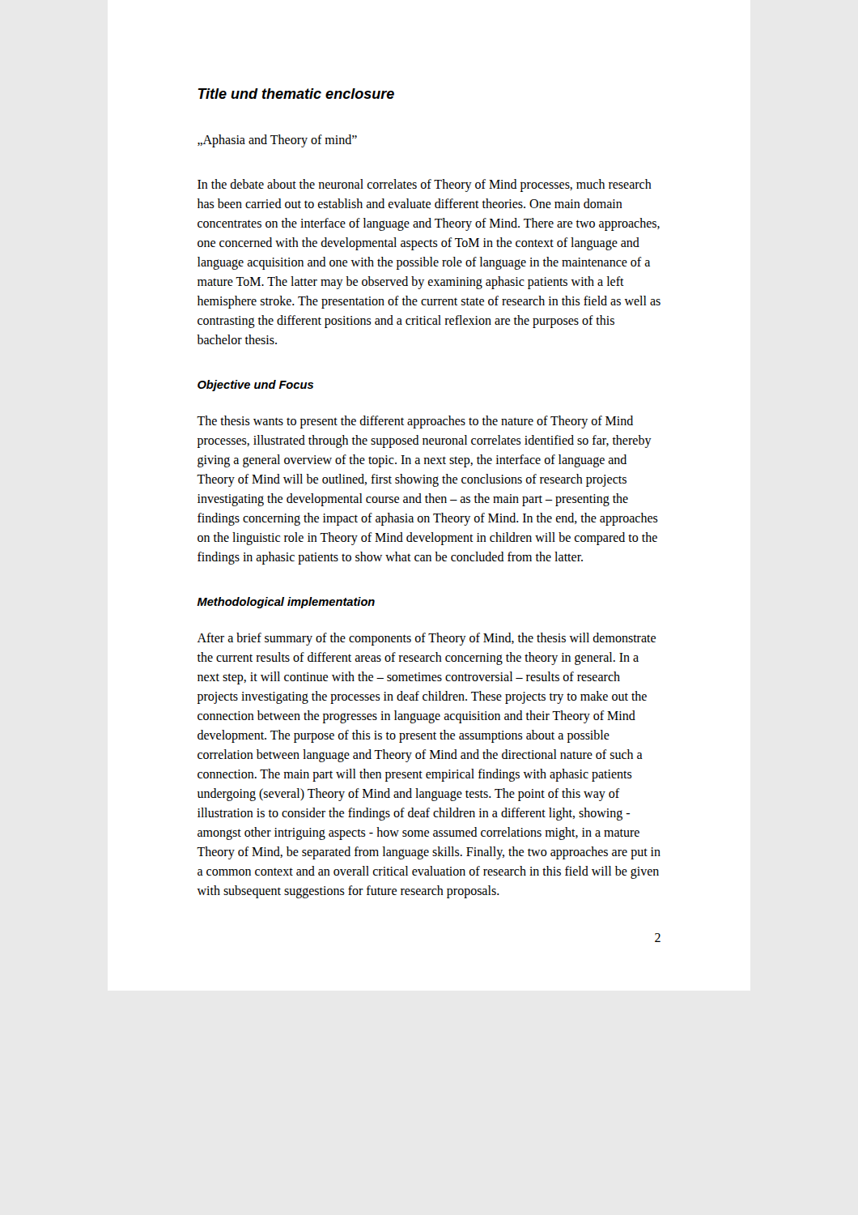Title und thematic enclosure
„Aphasia and Theory of mind”
In the debate about the neuronal correlates of Theory of Mind processes, much research has been carried out to establish and evaluate different theories. One main domain concentrates on the interface of language and Theory of Mind. There are two approaches, one concerned with the developmental aspects of ToM in the context of language and language acquisition and one with the possible role of language in the maintenance of a mature ToM. The latter may be observed by examining aphasic patients with a left hemisphere stroke. The presentation of the current state of research in this field as well as contrasting the different positions and a critical reflexion are the purposes of this bachelor thesis.
Objective und Focus
The thesis wants to present the different approaches to the nature of Theory of Mind processes, illustrated through the supposed neuronal correlates identified so far, thereby giving a general overview of the topic. In a next step, the interface of language and Theory of Mind will be outlined, first showing the conclusions of research projects investigating the developmental course and then – as the main part – presenting the findings concerning the impact of aphasia on Theory of Mind. In the end, the approaches on the linguistic role in Theory of Mind development in children will be compared to the findings in aphasic patients to show what can be concluded from the latter.
Methodological implementation
After a brief summary of the components of Theory of Mind, the thesis will demonstrate the current results of different areas of research concerning the theory in general. In a next step, it will continue with the – sometimes controversial – results of research projects investigating the processes in deaf children. These projects try to make out the connection between the progresses in language acquisition and their Theory of Mind development. The purpose of this is to present the assumptions about a possible correlation between language and Theory of Mind and the directional nature of such a connection. The main part will then present empirical findings with aphasic patients undergoing (several) Theory of Mind and language tests. The point of this way of illustration is to consider the findings of deaf children in a different light, showing - amongst other intriguing aspects - how some assumed correlations might, in a mature Theory of Mind, be separated from language skills. Finally, the two approaches are put in a common context and an overall critical evaluation of research in this field will be given with subsequent suggestions for future research proposals.
2